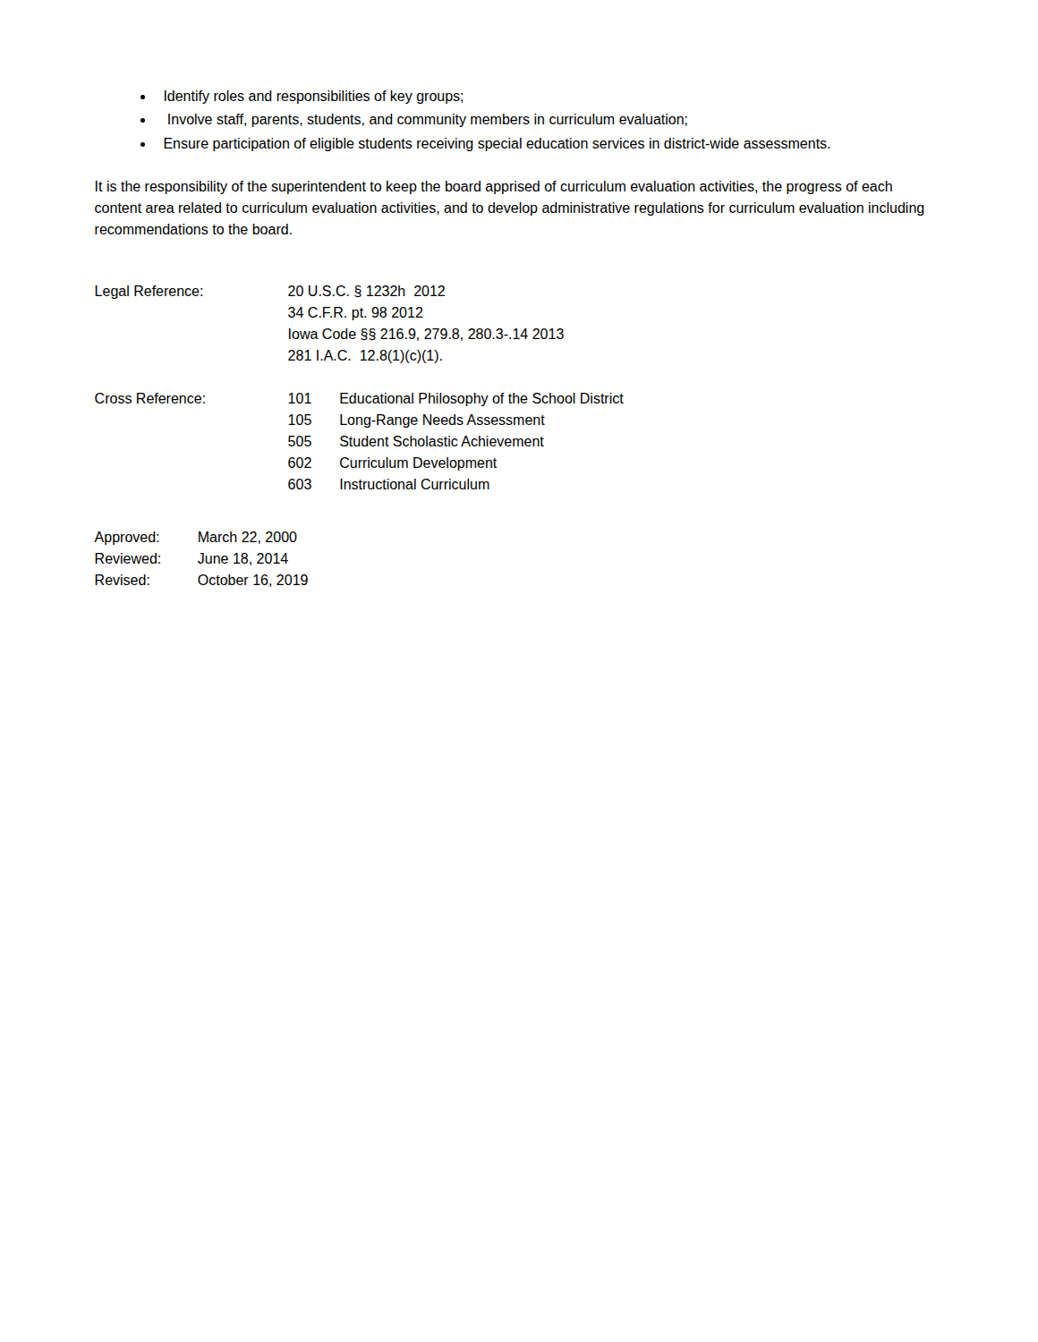Identify roles and responsibilities of key groups;
Involve staff, parents, students, and community members in curriculum evaluation;
Ensure participation of eligible students receiving special education services in district-wide assessments.
It is the responsibility of the superintendent to keep the board apprised of curriculum evaluation activities, the progress of each content area related to curriculum evaluation activities, and to develop administrative regulations for curriculum evaluation including recommendations to the board.
| Legal Reference: | 20 U.S.C. § 1232h 2012 |
| | 34 C.F.R. pt. 98 2012 |
| | Iowa Code §§ 216.9, 279.8, 280.3-.14 2013 |
| | 281 I.A.C. 12.8(1)(c)(1). |
| Cross Reference: | 101 | Educational Philosophy of the School District |
| | 105 | Long-Range Needs Assessment |
| | 505 | Student Scholastic Achievement |
| | 602 | Curriculum Development |
| | 603 | Instructional Curriculum |
| Approved: | March 22, 2000 |
| Reviewed: | June 18, 2014 |
| Revised: | October 16, 2019 |